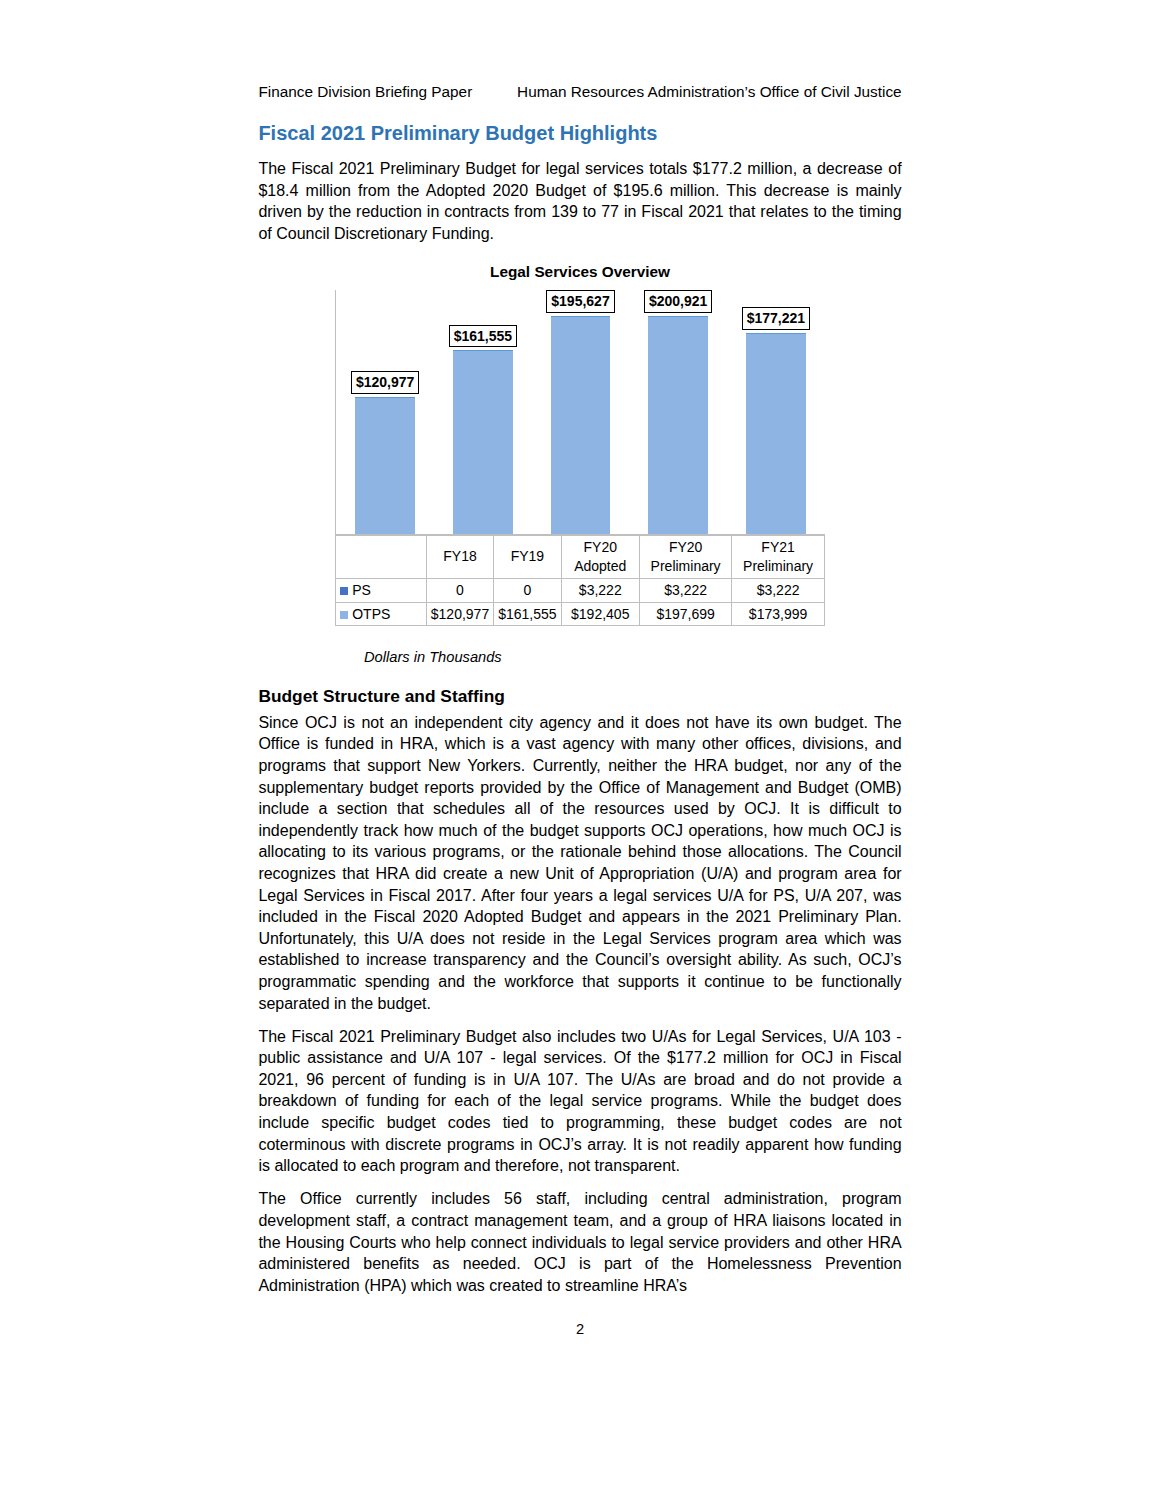Finance Division Briefing Paper
Human Resources Administration’s Office of Civil Justice
Fiscal 2021 Preliminary Budget Highlights
The Fiscal 2021 Preliminary Budget for legal services totals $177.2 million, a decrease of $18.4 million from the Adopted 2020 Budget of $195.6 million. This decrease is mainly driven by the reduction in contracts from 139 to 77 in Fiscal 2021 that relates to the timing of Council Discretionary Funding.
Legal Services Overview
$120,977
$161,555
$195,627
$200,921
$177,221
| | FY18 | FY19 | FY20 Adopted | FY20 Preliminary | FY21 Preliminary |
| PS | 0 | 0 | $3,222 | $3,222 | $3,222 |
| OTPS | $120,977 | $161,555 | $192,405 | $197,699 | $173,999 |
Dollars in Thousands
Budget Structure and Staffing
Since OCJ is not an independent city agency and it does not have its own budget. The Office is funded in HRA, which is a vast agency with many other offices, divisions, and programs that support New Yorkers. Currently, neither the HRA budget, nor any of the supplementary budget reports provided by the Office of Management and Budget (OMB) include a section that schedules all of the resources used by OCJ. It is difficult to independently track how much of the budget supports OCJ operations, how much OCJ is allocating to its various programs, or the rationale behind those allocations. The Council recognizes that HRA did create a new Unit of Appropriation (U/A) and program area for Legal Services in Fiscal 2017. After four years a legal services U/A for PS, U/A 207, was included in the Fiscal 2020 Adopted Budget and appears in the 2021 Preliminary Plan. Unfortunately, this U/A does not reside in the Legal Services program area which was established to increase transparency and the Council’s oversight ability. As such, OCJ’s programmatic spending and the workforce that supports it continue to be functionally separated in the budget.
The Fiscal 2021 Preliminary Budget also includes two U/As for Legal Services, U/A 103 - public assistance and U/A 107 - legal services. Of the $177.2 million for OCJ in Fiscal 2021, 96 percent of funding is in U/A 107. The U/As are broad and do not provide a breakdown of funding for each of the legal service programs. While the budget does include specific budget codes tied to programming, these budget codes are not coterminous with discrete programs in OCJ’s array. It is not readily apparent how funding is allocated to each program and therefore, not transparent.
The Office currently includes 56 staff, including central administration, program development staff, a contract management team, and a group of HRA liaisons located in the Housing Courts who help connect individuals to legal service providers and other HRA administered benefits as needed. OCJ is part of the Homelessness Prevention Administration (HPA) which was created to streamline HRA’s
2